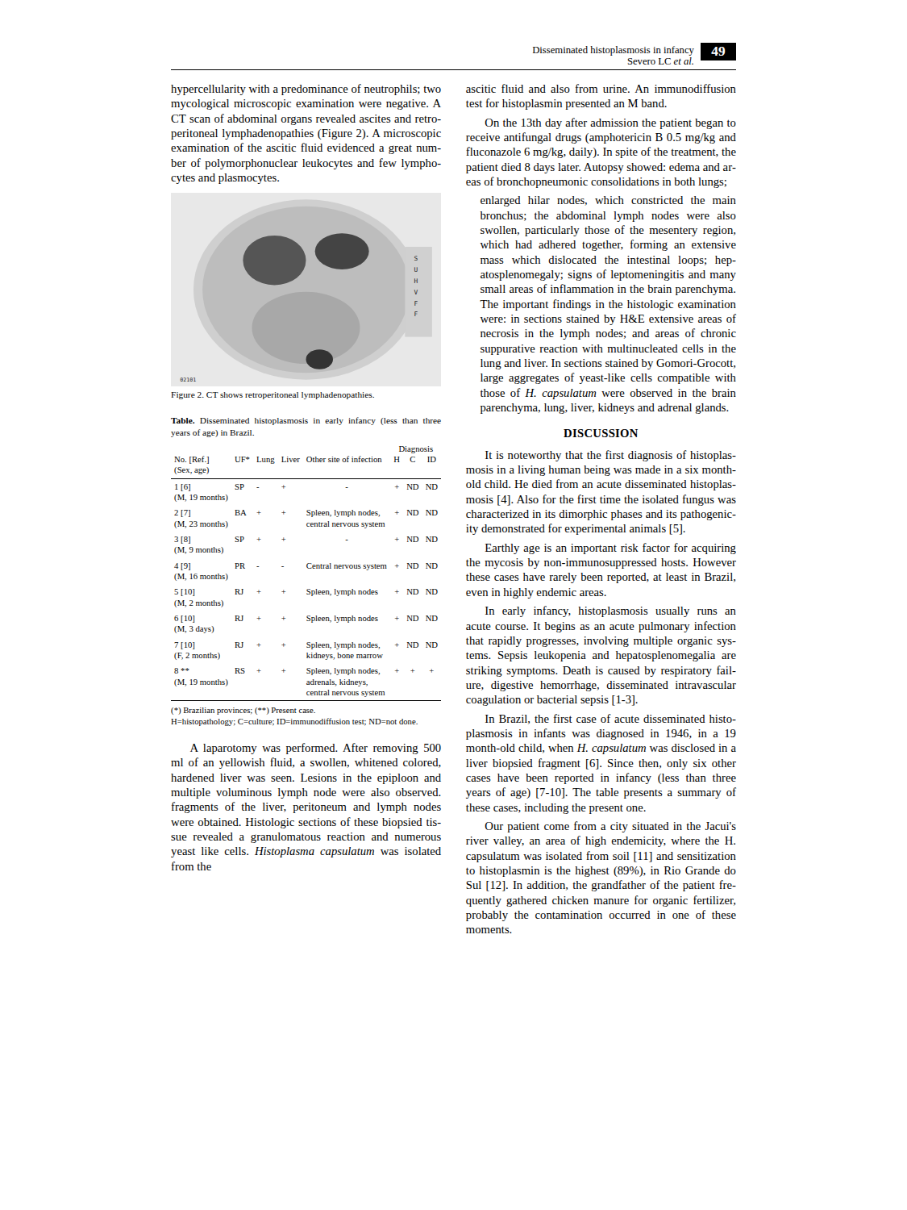Disseminated histoplasmosis in infancy
Severo LC et al.
49
hypercellularity with a predominance of neutrophils; two mycological microscopic examination were negative. A CT scan of abdominal organs revealed ascites and retro-peritoneal lymphadenopathies (Figure 2). A microscopic examination of the ascitic fluid evidenced a great number of polymorphonuclear leukocytes and few lymphocytes and plasmocytes.
Figure 2. CT shows retroperitoneal lymphadenopathies.
Table. Disseminated histoplasmosis in early infancy (less than three years of age) in Brazil.
| | Diagnosis |
| --- | --- |
| No. [Ref.] (Sex, age) | UF* | Lung | Liver | Other site of infection | H | C | ID |
| 1 [6] (M, 19 months) | SP | - | + | - | + | ND | ND |
| 2 [7] (M, 23 months) | BA | + | + | Spleen, lymph nodes, central nervous system | + | ND | ND |
| 3 [8] (M, 9 months) | SP | + | + | - | + | ND | ND |
| 4 [9] (M, 16 months) | PR | - | - | Central nervous system | + | ND | ND |
| 5 [10] (M, 2 months) | RJ | + | + | Spleen, lymph nodes | + | ND | ND |
| 6 [10] (M, 3 days) | RJ | + | + | Spleen, lymph nodes | + | ND | ND |
| 7 [10] (F, 2 months) | RJ | + | + | Spleen, lymph nodes, kidneys, bone marrow | + | ND | ND |
| 8 ** (M, 19 months) | RS | + | + | Spleen, lymph nodes, adrenals, kidneys, central nervous system | + | + | + |
(*) Brazilian provinces; (**) Present case.
H=histopathology; C=culture; ID=immunodiffusion test; ND=not done.
A laparotomy was performed. After removing 500 ml of an yellowish fluid, a swollen, whitened colored, hardened liver was seen. Lesions in the epiploon and multiple voluminous lymph node were also observed. fragments of the liver, peritoneum and lymph nodes were obtained. Histologic sections of these biopsied tissue revealed a granulomatous reaction and numerous yeast like cells. Histoplasma capsulatum was isolated from the
ascitic fluid and also from urine. An immunodiffusion test for histoplasmin presented an M band.
On the 13th day after admission the patient began to receive antifungal drugs (amphotericin B 0.5 mg/kg and fluconazole 6 mg/kg, daily). In spite of the treatment, the patient died 8 days later. Autopsy showed: edema and areas of bronchopneumonic consolidations in both lungs;
enlarged hilar nodes, which constricted the main bronchus; the abdominal lymph nodes were also swollen, particularly those of the mesentery region, which had adhered together, forming an extensive mass which dislocated the intestinal loops; hepatosplenomegaly; signs of leptomeningitis and many small areas of inflammation in the brain parenchyma. The important findings in the histologic examination were: in sections stained by H&E extensive areas of necrosis in the lymph nodes; and areas of chronic suppurative reaction with multinucleated cells in the lung and liver. In sections stained by Gomori-Grocott, large aggregates of yeast-like cells compatible with those of H. capsulatum were observed in the brain parenchyma, lung, liver, kidneys and adrenal glands.
DISCUSSION
It is noteworthy that the first diagnosis of histoplasmosis in a living human being was made in a six month-old child. He died from an acute disseminated histoplasmosis [4]. Also for the first time the isolated fungus was characterized in its dimorphic phases and its pathogenicity demonstrated for experimental animals [5].
Earthly age is an important risk factor for acquiring the mycosis by non-immunosuppressed hosts. However these cases have rarely been reported, at least in Brazil, even in highly endemic areas.
In early infancy, histoplasmosis usually runs an acute course. It begins as an acute pulmonary infection that rapidly progresses, involving multiple organic systems. Sepsis leukopenia and hepatosplenomegalia are striking symptoms. Death is caused by respiratory failure, digestive hemorrhage, disseminated intravascular coagulation or bacterial sepsis [1-3].
In Brazil, the first case of acute disseminated histoplasmosis in infants was diagnosed in 1946, in a 19 month-old child, when H. capsulatum was disclosed in a liver biopsied fragment [6]. Since then, only six other cases have been reported in infancy (less than three years of age) [7-10]. The table presents a summary of these cases, including the present one.
Our patient come from a city situated in the Jacui's river valley, an area of high endemicity, where the H. capsulatum was isolated from soil [11] and sensitization to histoplasmin is the highest (89%), in Rio Grande do Sul [12]. In addition, the grandfather of the patient frequently gathered chicken manure for organic fertilizer, probably the contamination occurred in one of these moments.